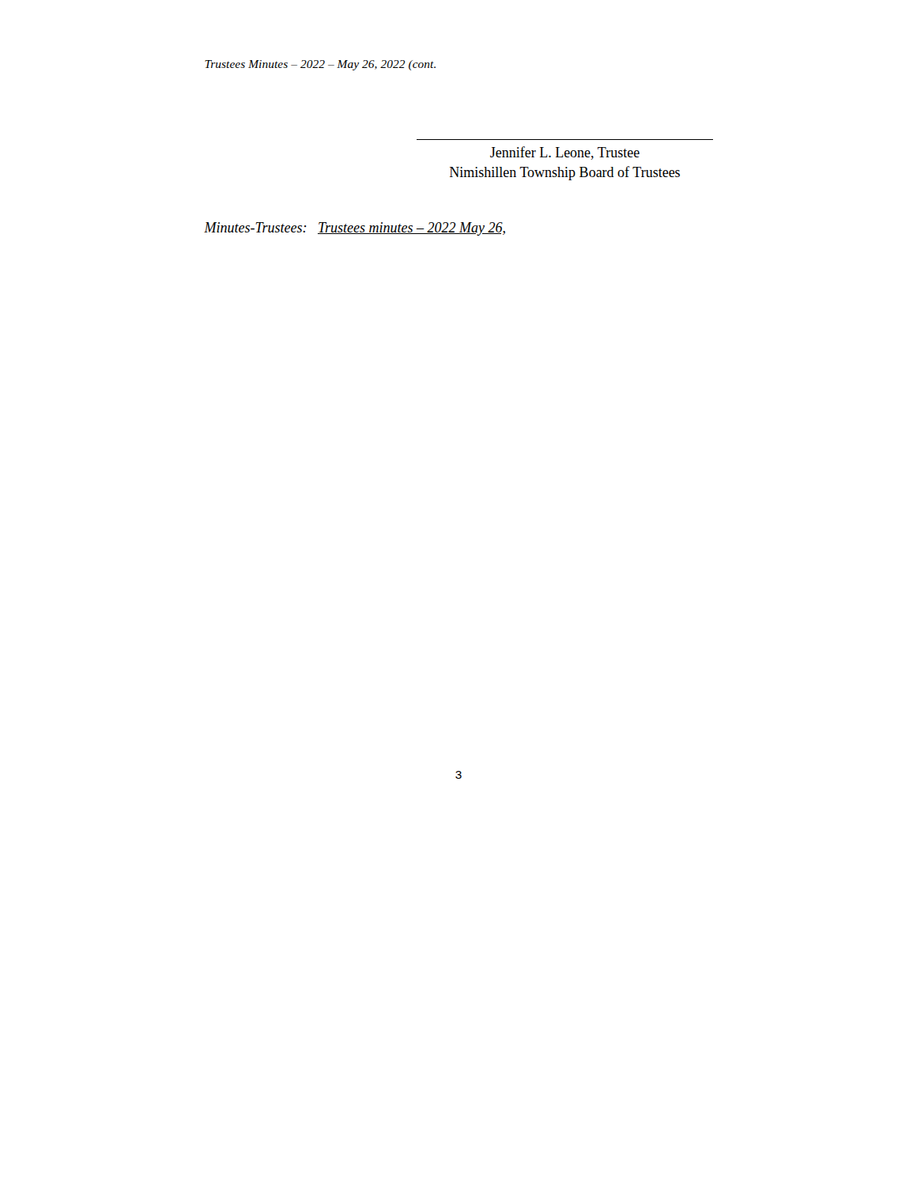Trustees Minutes – 2022 – May 26, 2022 (cont.
Jennifer L. Leone, Trustee
Nimishillen Township Board of Trustees
Minutes-Trustees: Trustees minutes – 2022 May 26,
3